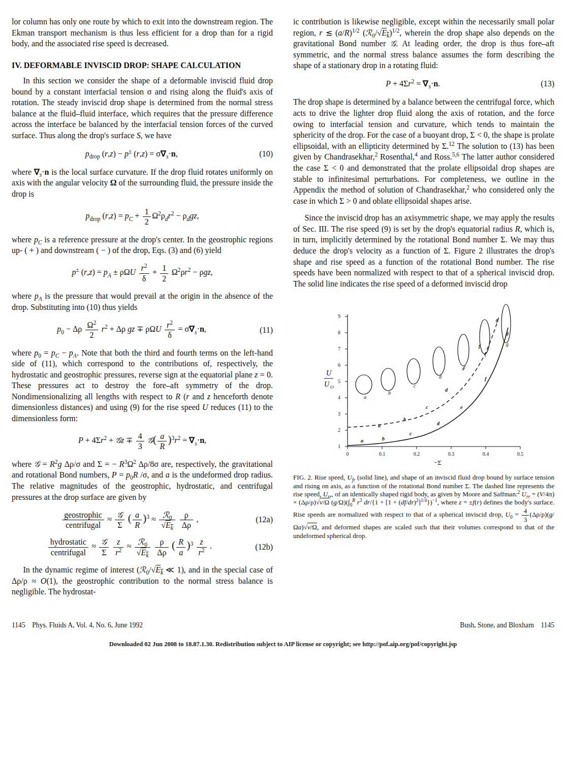lor column has only one route by which to exit into the downstream region. The Ekman transport mechanism is thus less efficient for a drop than for a rigid body, and the associated rise speed is decreased.
IV. DEFORMABLE INVISCID DROP: SHAPE CALCULATION
In this section we consider the shape of a deformable inviscid fluid drop bound by a constant interfacial tension σ and rising along the fluid's axis of rotation. The steady inviscid drop shape is determined from the normal stress balance at the fluid–fluid interface, which requires that the pressure difference across the interface be balanced by the interfacial tension forces of the curved surface. Thus along the drop's surface S, we have
pdrop (r,z) − p± (r,z) = σ∇s·n,
(10)
where ∇s·n is the local surface curvature. If the drop fluid rotates uniformly on axis with the angular velocity Ω of the surrounding fluid, the pressure inside the drop is
pdrop (r,z) = pC + 12 Ω2ρdr2 − ρdgz,
where pC is a reference pressure at the drop's center. In the geostrophic regions up- ( + ) and downstream ( − ) of the drop, Eqs. (3) and (6) yield
p± (r,z) = pA ± ρΩU r2 δ + 12 Ω2ρr2 − ρgz,
where pA is the pressure that would prevail at the origin in the absence of the drop. Substituting into (10) thus yields
p0 − Δρ Ω22 r2 + Δρ gz ∓ ρΩU r2 δ = σ∇s·n,
(11)
where p0 = pC − pA. Note that both the third and fourth terms on the left-hand side of (11), which correspond to the contributions of, respectively, the hydrostatic and geostrophic pressures, reverse sign at the equatorial plane z = 0. These pressures act to destroy the fore–aft symmetry of the drop. Nondimensionalizing all lengths with respect to R (r and z henceforth denote dimensionless distances) and using (9) for the rise speed U reduces (11) to the dimensionless form:
P + 4Σr2 + 𝒢z ∓ 43 𝒢(aR)3r2 = ∇s·n,
where 𝒢 = R2g Δρ/σ and Σ = − R3Ω2 Δρ/8σ are, respectively, the gravitational and rotational Bond numbers, P = p0R /σ, and a is the undeformed drop radius. The relative magnitudes of the geostrophic, hydrostatic, and centrifugal pressures at the drop surface are given by
geostrophic centrifugal ≈ 𝒢Σ (aR)3 ≈ ℛ0√Ek ρΔρ ,
(12a)
hydrostatic centrifugal ≈ 𝒢Σ zr2 ≈ ℛ0√Ek ρΔρ (Ra)3 zr2 .
(12b)
In the dynamic regime of interest (ℛ0/√Ek ≪ 1), and in the special case of Δρ/ρ ≈ O(1), the geostrophic contribution to the normal stress balance is negligible. The hydrostat-
ic contribution is likewise negligible, except within the necessarily small polar region, r ≲ (a/R)1/2 (ℛ0/√Ek)1/2, wherein the drop shape also depends on the gravitational Bond number 𝒢. At leading order, the drop is thus fore–aft symmetric, and the normal stress balance assumes the form describing the shape of a stationary drop in a rotating fluid:
P + 4Σr2 = ∇s·n.
(13)
The drop shape is determined by a balance between the centrifugal force, which acts to drive the lighter drop fluid along the axis of rotation, and the force owing to interfacial tension and curvature, which tends to maintain the sphericity of the drop. For the case of a buoyant drop, Σ < 0, the shape is prolate ellipsoidal, with an ellipticity determined by Σ.12 The solution to (13) has been given by Chandrasekhar,2 Rosenthal,4 and Ross.5,6 The latter author considered the case Σ < 0 and demonstrated that the prolate ellipsoidal drop shapes are stable to infinitesimal perturbations. For completeness, we outline in the Appendix the method of solution of Chandrasekhar,2 who considered only the case in which Σ > 0 and oblate ellipsoidal shapes arise.
Since the inviscid drop has an axisymmetric shape, we may apply the results of Sec. III. The rise speed (9) is set by the drop's equatorial radius R, which is, in turn, implicitly determined by the rotational Bond number Σ. We may thus deduce the drop's velocity as a function of Σ. Figure 2 illustrates the drop's shape and rise speed as a function of the rotational Bond number. The rise speeds have been normalized with respect to that of a spherical inviscid drop. The solid line indicates the rise speed of a deformed inviscid drop
1 2 3 4 5 6 7 8 9 0 0.1 0.2 0.3 0.4 0.5 U U O −Σ a b c d e f g a b c d e f g g f e d c b a
FIG. 2. Rise speed, Ufr (solid line), and shape of an inviscid fluid drop bound by surface tension and rising on axis, as a function of the rotational Bond number Σ. The dashed line represents the rise speed, Urr, of an identically shaped rigid body, as given by Moore and Saffman:2 Urr = (V/4π) × (Δρ/ρ)√v/Ω (g/Ω)(∫0R r3 dr/{1 + [1 + (df/dr)2]1/4})−1, where z = ±f(r) defines the body's surface. Rise speeds are normalized with respect to that of a spherical inviscid drop, U0 = 43(Δρ/ρ)(g/Ωa)√v/Ω, and deformed shapes are scaled such that their volumes correspond to that of the undeformed spherical drop.
1145 Phys. Fluids A, Vol. 4, No. 6, June 1992
Bush, Stone, and Bloxham 1145
Downloaded 02 Jun 2008 to 18.87.1.30. Redistribution subject to AIP license or copyright; see http://pof.aip.org/pof/copyright.jsp